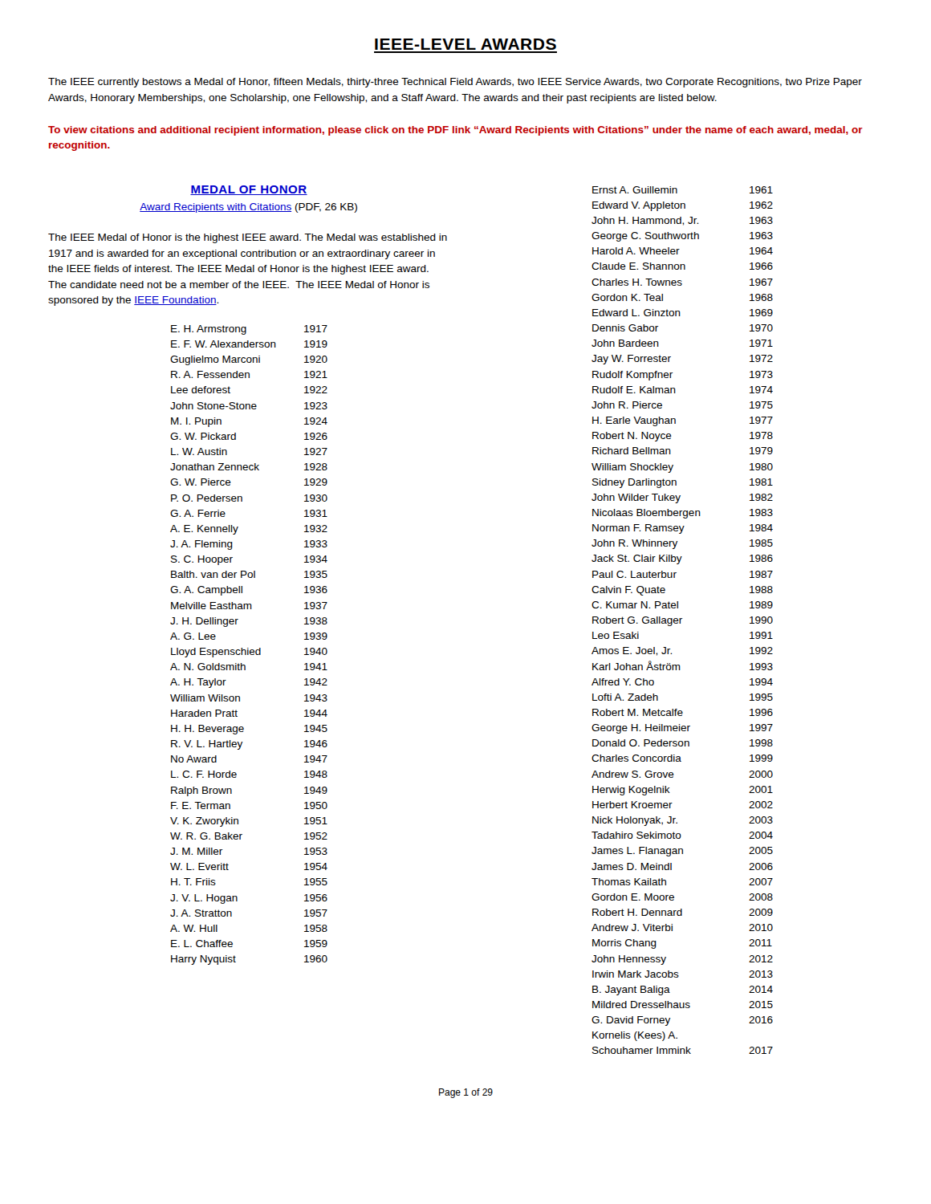IEEE-LEVEL AWARDS
The IEEE currently bestows a Medal of Honor, fifteen Medals, thirty-three Technical Field Awards, two IEEE Service Awards, two Corporate Recognitions, two Prize Paper Awards, Honorary Memberships, one Scholarship, one Fellowship, and a Staff Award. The awards and their past recipients are listed below.
To view citations and additional recipient information, please click on the PDF link “Award Recipients with Citations” under the name of each award, medal, or recognition.
MEDAL OF HONOR
Award Recipients with Citations (PDF, 26 KB)
The IEEE Medal of Honor is the highest IEEE award. The Medal was established in 1917 and is awarded for an exceptional contribution or an extraordinary career in the IEEE fields of interest. The IEEE Medal of Honor is the highest IEEE award. The candidate need not be a member of the IEEE. The IEEE Medal of Honor is sponsored by the IEEE Foundation.
| E. H. Armstrong | 1917 |
| E. F. W. Alexanderson | 1919 |
| Guglielmo Marconi | 1920 |
| R. A. Fessenden | 1921 |
| Lee deforest | 1922 |
| John Stone-Stone | 1923 |
| M. I. Pupin | 1924 |
| G. W. Pickard | 1926 |
| L. W. Austin | 1927 |
| Jonathan Zenneck | 1928 |
| G. W. Pierce | 1929 |
| P. O. Pedersen | 1930 |
| G. A. Ferrie | 1931 |
| A. E. Kennelly | 1932 |
| J. A. Fleming | 1933 |
| S. C. Hooper | 1934 |
| Balth. van der Pol | 1935 |
| G. A. Campbell | 1936 |
| Melville Eastham | 1937 |
| J. H. Dellinger | 1938 |
| A. G. Lee | 1939 |
| Lloyd Espenschied | 1940 |
| A. N. Goldsmith | 1941 |
| A. H. Taylor | 1942 |
| William Wilson | 1943 |
| Haraden Pratt | 1944 |
| H. H. Beverage | 1945 |
| R. V. L. Hartley | 1946 |
| No Award | 1947 |
| L. C. F. Horde | 1948 |
| Ralph Brown | 1949 |
| F. E. Terman | 1950 |
| V. K. Zworykin | 1951 |
| W. R. G. Baker | 1952 |
| J. M. Miller | 1953 |
| W. L. Everitt | 1954 |
| H. T. Friis | 1955 |
| J. V. L. Hogan | 1956 |
| J. A. Stratton | 1957 |
| A. W. Hull | 1958 |
| E. L. Chaffee | 1959 |
| Harry Nyquist | 1960 |
| Ernst A. Guillemin | 1961 |
| Edward V. Appleton | 1962 |
| John H. Hammond, Jr. | 1963 |
| George C. Southworth | 1963 |
| Harold A. Wheeler | 1964 |
| Claude E. Shannon | 1966 |
| Charles H. Townes | 1967 |
| Gordon K. Teal | 1968 |
| Edward L. Ginzton | 1969 |
| Dennis Gabor | 1970 |
| John Bardeen | 1971 |
| Jay W. Forrester | 1972 |
| Rudolf Kompfner | 1973 |
| Rudolf E. Kalman | 1974 |
| John R. Pierce | 1975 |
| H. Earle Vaughan | 1977 |
| Robert N. Noyce | 1978 |
| Richard Bellman | 1979 |
| William Shockley | 1980 |
| Sidney Darlington | 1981 |
| John Wilder Tukey | 1982 |
| Nicolaas Bloembergen | 1983 |
| Norman F. Ramsey | 1984 |
| John R. Whinnery | 1985 |
| Jack St. Clair Kilby | 1986 |
| Paul C. Lauterbur | 1987 |
| Calvin F. Quate | 1988 |
| C. Kumar N. Patel | 1989 |
| Robert G. Gallager | 1990 |
| Leo Esaki | 1991 |
| Amos E. Joel, Jr. | 1992 |
| Karl Johan Åström | 1993 |
| Alfred Y. Cho | 1994 |
| Lofti A. Zadeh | 1995 |
| Robert M. Metcalfe | 1996 |
| George H. Heilmeier | 1997 |
| Donald O. Pederson | 1998 |
| Charles Concordia | 1999 |
| Andrew S. Grove | 2000 |
| Herwig Kogelnik | 2001 |
| Herbert Kroemer | 2002 |
| Nick Holonyak, Jr. | 2003 |
| Tadahiro Sekimoto | 2004 |
| James L. Flanagan | 2005 |
| James D. Meindl | 2006 |
| Thomas Kailath | 2007 |
| Gordon E. Moore | 2008 |
| Robert H. Dennard | 2009 |
| Andrew J. Viterbi | 2010 |
| Morris Chang | 2011 |
| John Hennessy | 2012 |
| Irwin Mark Jacobs | 2013 |
| B. Jayant Baliga | 2014 |
| Mildred Dresselhaus | 2015 |
| G. David Forney | 2016 |
| Kornelis (Kees) A. | |
| Schouhamer Immink | 2017 |
Page 1 of 29